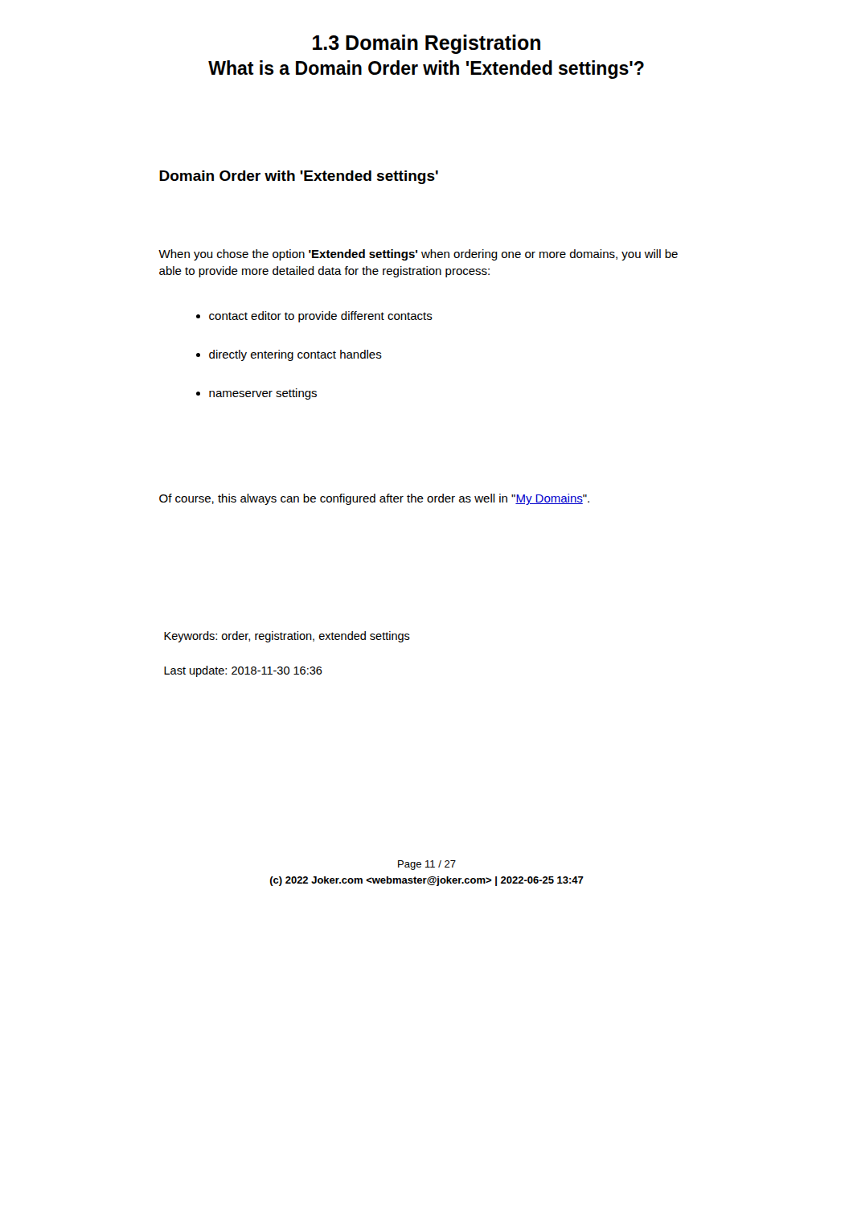1.3 Domain Registration What is a Domain Order with 'Extended settings'?
Domain Order with 'Extended settings'
When you chose the option 'Extended settings' when ordering one or more domains, you will be able to provide more detailed data for the registration process:
contact editor to provide different contacts
directly entering contact handles
nameserver settings
Of course, this always can be configured after the order as well in "My Domains".
Keywords: order, registration, extended settings
Last update: 2018-11-30 16:36
Page 11 / 27
(c) 2022 Joker.com <webmaster@joker.com> | 2022-06-25 13:47